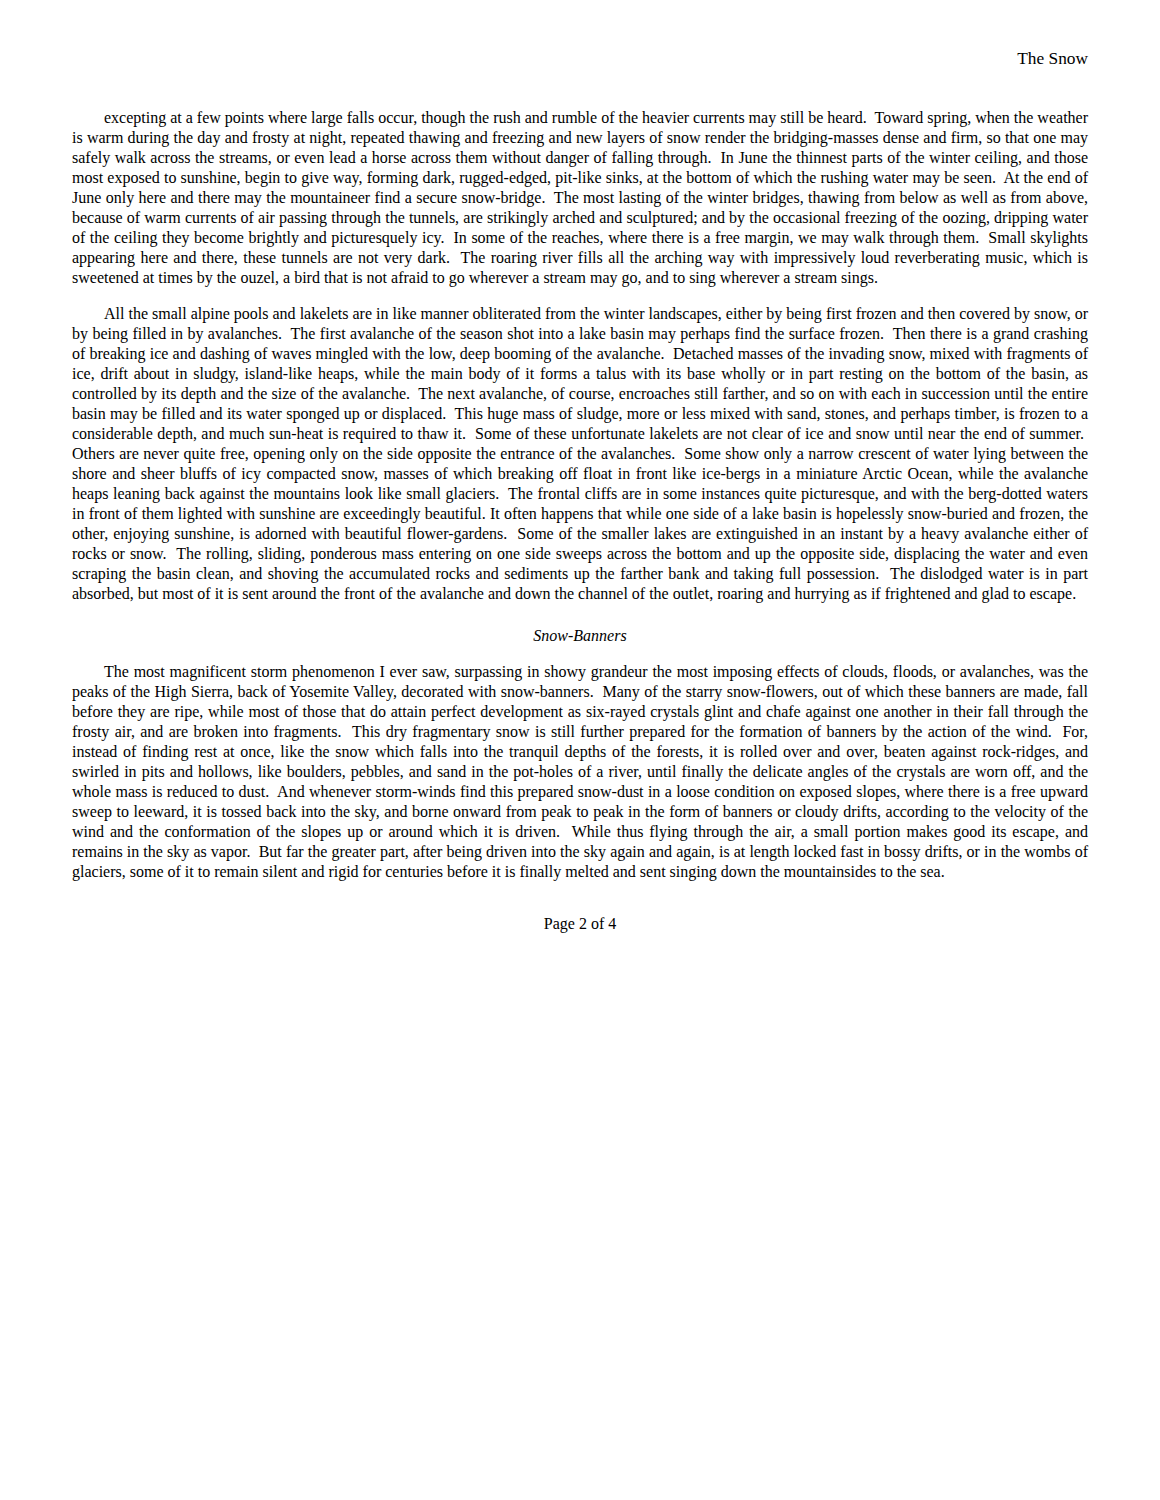The Snow
excepting at a few points where large falls occur, though the rush and rumble of the heavier currents may still be heard. Toward spring, when the weather is warm during the day and frosty at night, repeated thawing and freezing and new layers of snow render the bridging-masses dense and firm, so that one may safely walk across the streams, or even lead a horse across them without danger of falling through. In June the thinnest parts of the winter ceiling, and those most exposed to sunshine, begin to give way, forming dark, rugged-edged, pit-like sinks, at the bottom of which the rushing water may be seen. At the end of June only here and there may the mountaineer find a secure snow-bridge. The most lasting of the winter bridges, thawing from below as well as from above, because of warm currents of air passing through the tunnels, are strikingly arched and sculptured; and by the occasional freezing of the oozing, dripping water of the ceiling they become brightly and picturesquely icy. In some of the reaches, where there is a free margin, we may walk through them. Small skylights appearing here and there, these tunnels are not very dark. The roaring river fills all the arching way with impressively loud reverberating music, which is sweetened at times by the ouzel, a bird that is not afraid to go wherever a stream may go, and to sing wherever a stream sings.
All the small alpine pools and lakelets are in like manner obliterated from the winter landscapes, either by being first frozen and then covered by snow, or by being filled in by avalanches. The first avalanche of the season shot into a lake basin may perhaps find the surface frozen. Then there is a grand crashing of breaking ice and dashing of waves mingled with the low, deep booming of the avalanche. Detached masses of the invading snow, mixed with fragments of ice, drift about in sludgy, island-like heaps, while the main body of it forms a talus with its base wholly or in part resting on the bottom of the basin, as controlled by its depth and the size of the avalanche. The next avalanche, of course, encroaches still farther, and so on with each in succession until the entire basin may be filled and its water sponged up or displaced. This huge mass of sludge, more or less mixed with sand, stones, and perhaps timber, is frozen to a considerable depth, and much sun-heat is required to thaw it. Some of these unfortunate lakelets are not clear of ice and snow until near the end of summer. Others are never quite free, opening only on the side opposite the entrance of the avalanches. Some show only a narrow crescent of water lying between the shore and sheer bluffs of icy compacted snow, masses of which breaking off float in front like ice-bergs in a miniature Arctic Ocean, while the avalanche heaps leaning back against the mountains look like small glaciers. The frontal cliffs are in some instances quite picturesque, and with the berg-dotted waters in front of them lighted with sunshine are exceedingly beautiful. It often happens that while one side of a lake basin is hopelessly snow-buried and frozen, the other, enjoying sunshine, is adorned with beautiful flower-gardens. Some of the smaller lakes are extinguished in an instant by a heavy avalanche either of rocks or snow. The rolling, sliding, ponderous mass entering on one side sweeps across the bottom and up the opposite side, displacing the water and even scraping the basin clean, and shoving the accumulated rocks and sediments up the farther bank and taking full possession. The dislodged water is in part absorbed, but most of it is sent around the front of the avalanche and down the channel of the outlet, roaring and hurrying as if frightened and glad to escape.
Snow-Banners
The most magnificent storm phenomenon I ever saw, surpassing in showy grandeur the most imposing effects of clouds, floods, or avalanches, was the peaks of the High Sierra, back of Yosemite Valley, decorated with snow-banners. Many of the starry snow-flowers, out of which these banners are made, fall before they are ripe, while most of those that do attain perfect development as six-rayed crystals glint and chafe against one another in their fall through the frosty air, and are broken into fragments. This dry fragmentary snow is still further prepared for the formation of banners by the action of the wind. For, instead of finding rest at once, like the snow which falls into the tranquil depths of the forests, it is rolled over and over, beaten against rock-ridges, and swirled in pits and hollows, like boulders, pebbles, and sand in the pot-holes of a river, until finally the delicate angles of the crystals are worn off, and the whole mass is reduced to dust. And whenever storm-winds find this prepared snow-dust in a loose condition on exposed slopes, where there is a free upward sweep to leeward, it is tossed back into the sky, and borne onward from peak to peak in the form of banners or cloudy drifts, according to the velocity of the wind and the conformation of the slopes up or around which it is driven. While thus flying through the air, a small portion makes good its escape, and remains in the sky as vapor. But far the greater part, after being driven into the sky again and again, is at length locked fast in bossy drifts, or in the wombs of glaciers, some of it to remain silent and rigid for centuries before it is finally melted and sent singing down the mountainsides to the sea.
Page 2 of 4